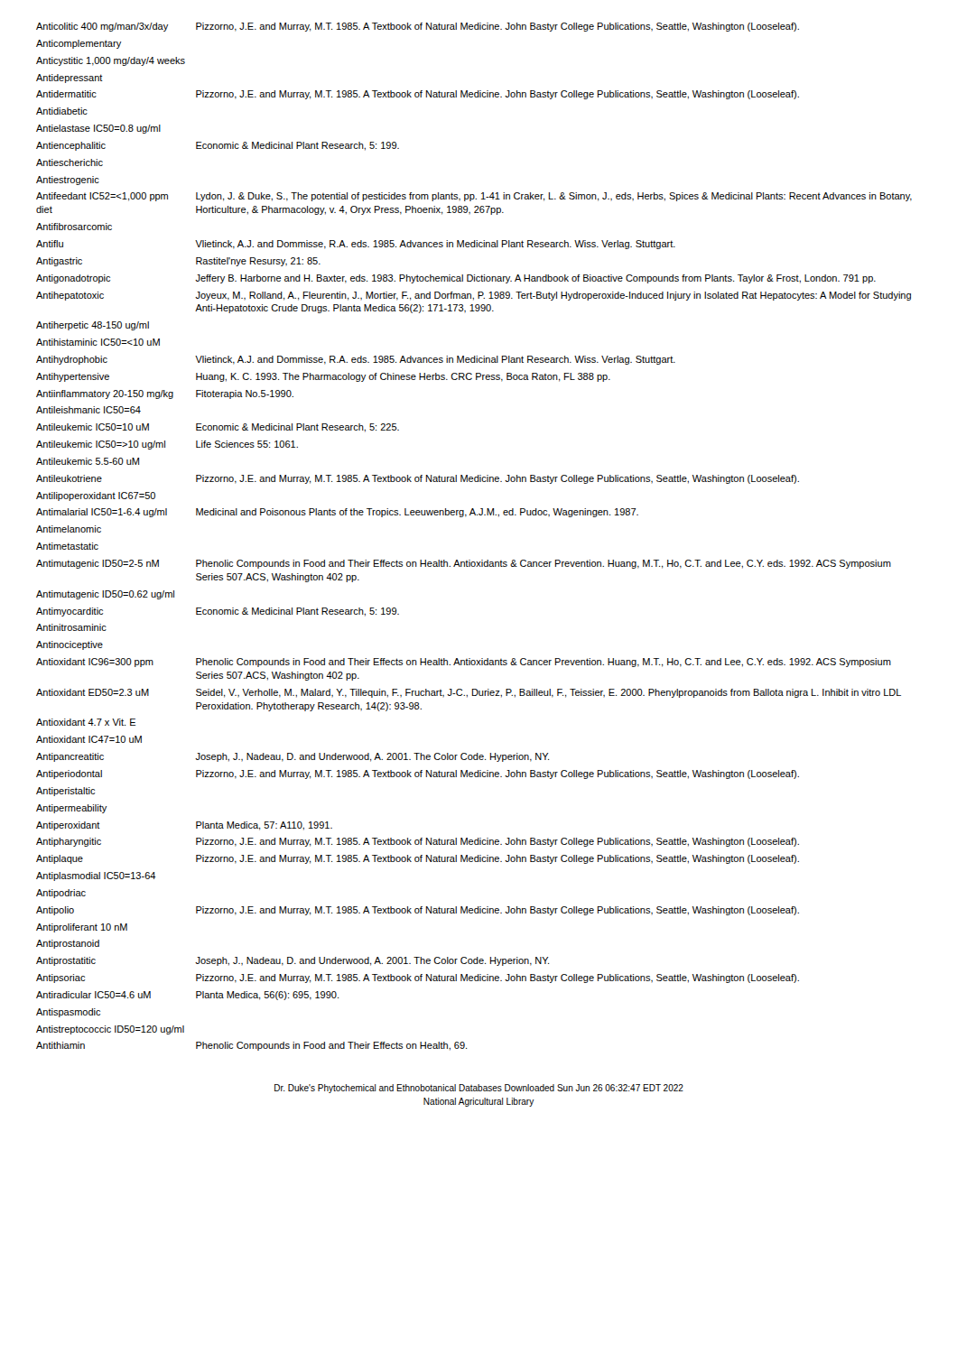| Anticolitic 400 mg/man/3x/day | Pizzorno, J.E. and Murray, M.T. 1985. A Textbook of Natural Medicine. John Bastyr College Publications, Seattle, Washington (Looseleaf). |
| Anticomplementary | |
| Anticystitic 1,000 mg/day/4 weeks | |
| Antidepressant | |
| Antidermatitic | Pizzorno, J.E. and Murray, M.T. 1985. A Textbook of Natural Medicine. John Bastyr College Publications, Seattle, Washington (Looseleaf). |
| Antidiabetic | |
| Antielastase IC50=0.8 ug/ml | |
| Antiencephalitic | Economic & Medicinal Plant Research, 5: 199. |
| Antiescherichic | |
| Antiestrogenic | |
| Antifeedant IC52=<1,000 ppm diet | Lydon, J. & Duke, S., The potential of pesticides from plants, pp. 1-41 in Craker, L. & Simon, J., eds, Herbs, Spices & Medicinal Plants: Recent Advances in Botany, Horticulture, & Pharmacology, v. 4, Oryx Press, Phoenix, 1989, 267pp. |
| Antifibrosarcomic | |
| Antiflu | Vlietinck, A.J. and Dommisse, R.A. eds. 1985. Advances in Medicinal Plant Research. Wiss. Verlag. Stuttgart. |
| Antigastric | Rastitel'nye Resursy, 21: 85. |
| Antigonadotropic | Jeffery B. Harborne and H. Baxter, eds. 1983. Phytochemical Dictionary. A Handbook of Bioactive Compounds from Plants. Taylor & Frost, London. 791 pp. |
| Antihepatotoxic | Joyeux, M., Rolland, A., Fleurentin, J., Mortier, F., and Dorfman, P. 1989. Tert-Butyl Hydroperoxide-Induced Injury in Isolated Rat Hepatocytes: A Model for Studying Anti-Hepatotoxic Crude Drugs. Planta Medica 56(2): 171-173, 1990. |
| Antiherpetic 48-150 ug/ml | |
| Antihistaminic IC50=<10 uM | |
| Antihydrophobic | Vlietinck, A.J. and Dommisse, R.A. eds. 1985. Advances in Medicinal Plant Research. Wiss. Verlag. Stuttgart. |
| Antihypertensive | Huang, K. C. 1993. The Pharmacology of Chinese Herbs. CRC Press, Boca Raton, FL 388 pp. |
| Antiinflammatory 20-150 mg/kg | Fitoterapia No.5-1990. |
| Antileishmanic IC50=64 | |
| Antileukemic IC50=10 uM | Economic & Medicinal Plant Research, 5: 225. |
| Antileukemic IC50=>10 ug/ml | Life Sciences 55: 1061. |
| Antileukemic 5.5-60 uM | |
| Antileukotriene | Pizzorno, J.E. and Murray, M.T. 1985. A Textbook of Natural Medicine. John Bastyr College Publications, Seattle, Washington (Looseleaf). |
| Antilipoperoxidant IC67=50 | |
| Antimalarial IC50=1-6.4 ug/ml | Medicinal and Poisonous Plants of the Tropics. Leeuwenberg, A.J.M., ed. Pudoc, Wageningen. 1987. |
| Antimelanomic | |
| Antimetastatic | |
| Antimutagenic ID50=2-5 nM | Phenolic Compounds in Food and Their Effects on Health. Antioxidants & Cancer Prevention. Huang, M.T., Ho, C.T. and Lee, C.Y. eds. 1992. ACS Symposium Series 507.ACS, Washington 402 pp. |
| Antimutagenic ID50=0.62 ug/ml | |
| Antimyocarditic | Economic & Medicinal Plant Research, 5: 199. |
| Antinitrosaminic | |
| Antinociceptive | |
| Antioxidant IC96=300 ppm | Phenolic Compounds in Food and Their Effects on Health. Antioxidants & Cancer Prevention. Huang, M.T., Ho, C.T. and Lee, C.Y. eds. 1992. ACS Symposium Series 507.ACS, Washington 402 pp. |
| Antioxidant ED50=2.3 uM | Seidel, V., Verholle, M., Malard, Y., Tillequin, F., Fruchart, J-C., Duriez, P., Bailleul, F., Teissier, E. 2000. Phenylpropanoids from Ballota nigra L. Inhibit in vitro LDL Peroxidation. Phytotherapy Research, 14(2): 93-98. |
| Antioxidant 4.7 x Vit. E | |
| Antioxidant IC47=10 uM | |
| Antipancreatitic | Joseph, J., Nadeau, D. and Underwood, A. 2001. The Color Code. Hyperion, NY. |
| Antiperiodontal | Pizzorno, J.E. and Murray, M.T. 1985. A Textbook of Natural Medicine. John Bastyr College Publications, Seattle, Washington (Looseleaf). |
| Antiperistaltic | |
| Antipermeability | |
| Antiperoxidant | Planta Medica, 57: A110, 1991. |
| Antipharyngitic | Pizzorno, J.E. and Murray, M.T. 1985. A Textbook of Natural Medicine. John Bastyr College Publications, Seattle, Washington (Looseleaf). |
| Antiplaque | Pizzorno, J.E. and Murray, M.T. 1985. A Textbook of Natural Medicine. John Bastyr College Publications, Seattle, Washington (Looseleaf). |
| Antiplasmodial IC50=13-64 | |
| Antipodriac | |
| Antipolio | Pizzorno, J.E. and Murray, M.T. 1985. A Textbook of Natural Medicine. John Bastyr College Publications, Seattle, Washington (Looseleaf). |
| Antiproliferant 10 nM | |
| Antiprostanoid | |
| Antiprostatitic | Joseph, J., Nadeau, D. and Underwood, A. 2001. The Color Code. Hyperion, NY. |
| Antipsoriac | Pizzorno, J.E. and Murray, M.T. 1985. A Textbook of Natural Medicine. John Bastyr College Publications, Seattle, Washington (Looseleaf). |
| Antiradicular IC50=4.6 uM | Planta Medica, 56(6): 695, 1990. |
| Antispasmodic | |
| Antistreptococcic ID50=120 ug/ml | |
| Antithiamin | Phenolic Compounds in Food and Their Effects on Health, 69. |
Dr. Duke's Phytochemical and Ethnobotanical Databases Downloaded Sun Jun 26 06:32:47 EDT 2022
National Agricultural Library